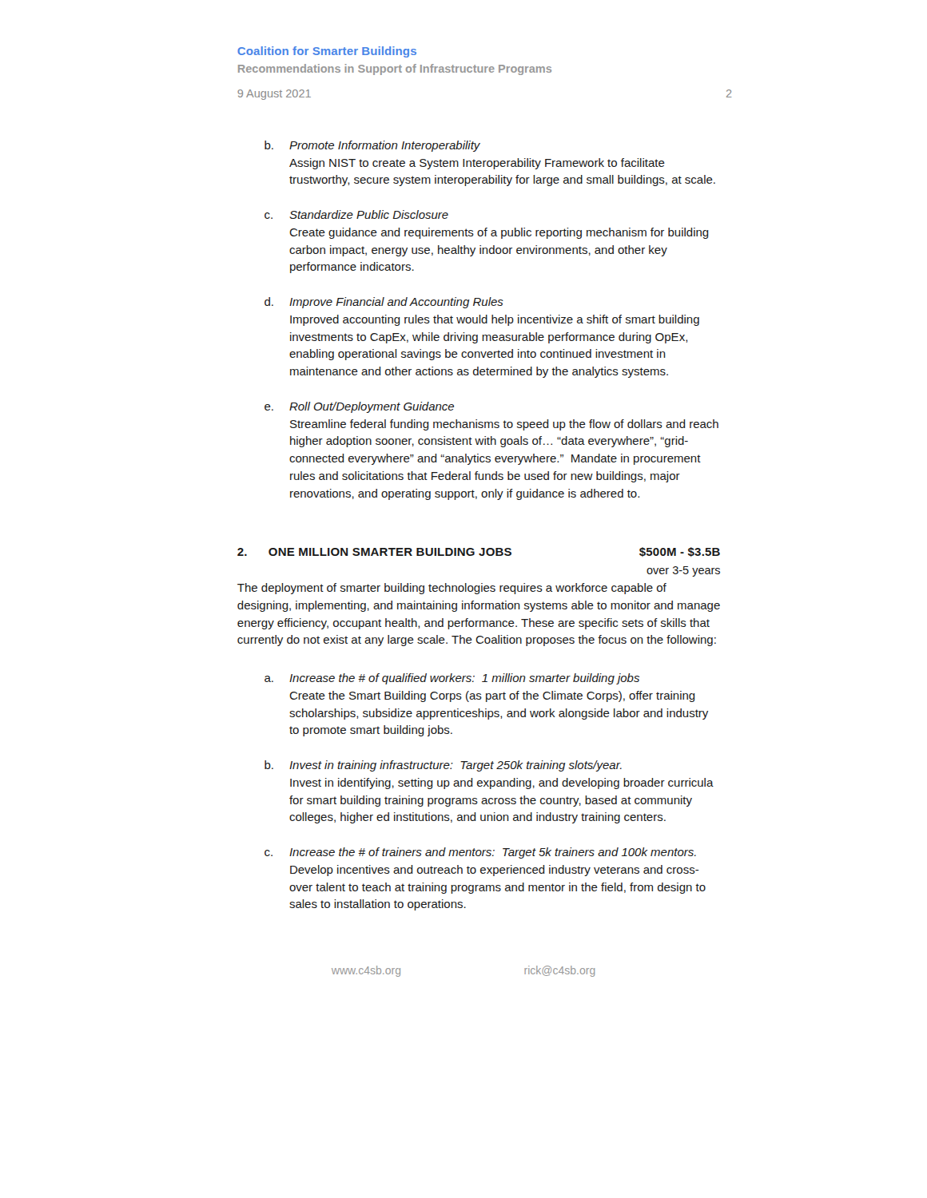Coalition for Smarter Buildings
Recommendations in Support of Infrastructure Programs
9 August 2021 2
b.
Promote Information Interoperability
Assign NIST to create a System Interoperability Framework to facilitate trustworthy, secure system interoperability for large and small buildings, at scale.
c.
Standardize Public Disclosure
Create guidance and requirements of a public reporting mechanism for building carbon impact, energy use, healthy indoor environments, and other key performance indicators.
d.
Improve Financial and Accounting Rules
Improved accounting rules that would help incentivize a shift of smart building investments to CapEx, while driving measurable performance during OpEx, enabling operational savings be converted into continued investment in maintenance and other actions as determined by the analytics systems.
e.
Roll Out/Deployment Guidance
Streamline federal funding mechanisms to speed up the flow of dollars and reach higher adoption sooner, consistent with goals of… “data everywhere”, “grid-connected everywhere” and “analytics everywhere.” Mandate in procurement rules and solicitations that Federal funds be used for new buildings, major renovations, and operating support, only if guidance is adhered to.
2. One Million Smarter Building Jobs $500M - $3.5B
over 3-5 years
The deployment of smarter building technologies requires a workforce capable of designing, implementing, and maintaining information systems able to monitor and manage energy efficiency, occupant health, and performance. These are specific sets of skills that currently do not exist at any large scale. The Coalition proposes the focus on the following:
a.
Increase the # of qualified workers: 1 million smarter building jobs
Create the Smart Building Corps (as part of the Climate Corps), offer training scholarships, subsidize apprenticeships, and work alongside labor and industry to promote smart building jobs.
b.
Invest in training infrastructure: Target 250k training slots/year.
Invest in identifying, setting up and expanding, and developing broader curricula for smart building training programs across the country, based at community colleges, higher ed institutions, and union and industry training centers.
c.
Increase the # of trainers and mentors: Target 5k trainers and 100k mentors.
Develop incentives and outreach to experienced industry veterans and cross-over talent to teach at training programs and mentor in the field, from design to sales to installation to operations.
www.c4sb.org rick@c4sb.org